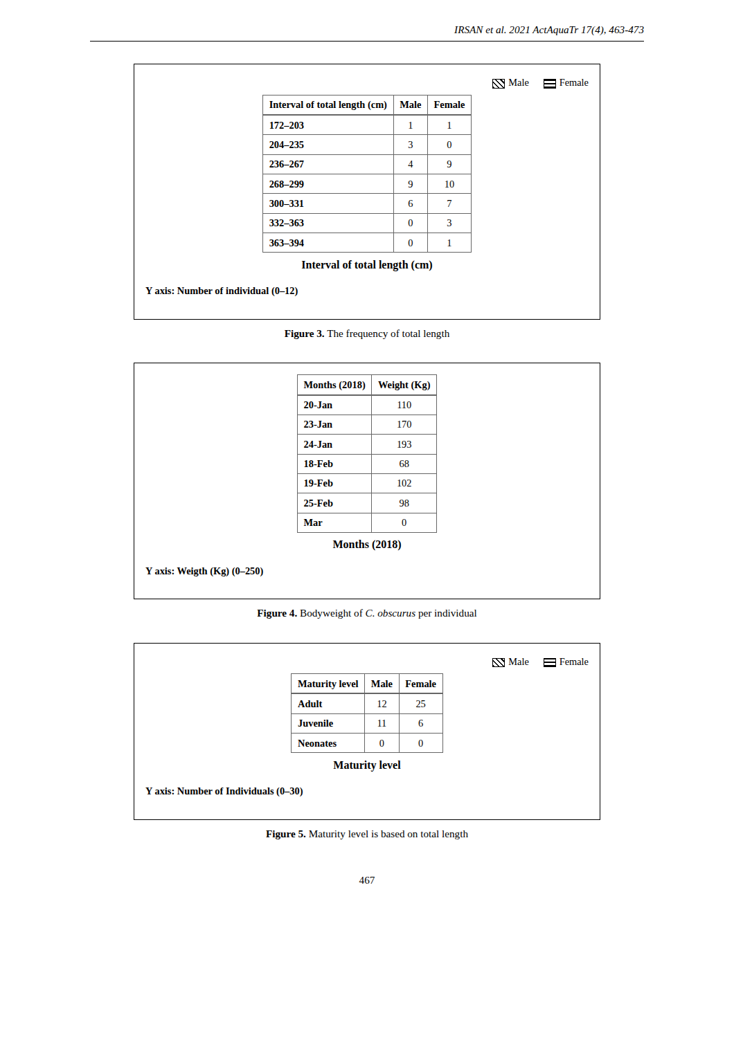IRSAN et al. 2021 ActAquaTr 17(4), 463-473
Male
Female
Number of individuals by interval of total length (cm), by sex
| Interval of total length (cm) | Male | Female |
| --- | --- | --- |
| 172–203 | 1 | 1 |
| 204–235 | 3 | 0 |
| 236–267 | 4 | 9 |
| 268–299 | 9 | 10 |
| 300–331 | 6 | 7 |
| 332–363 | 0 | 3 |
| 363–394 | 0 | 1 |
Interval of total length (cm)
Y axis: Number of individual (0–12)
Figure 3. The frequency of total length
Bodyweight (kg) of C. obscurus per individual by sampling date in 2018
| Months (2018) | Weight (Kg) |
| --- | --- |
| 20-Jan | 110 |
| 23-Jan | 170 |
| 24-Jan | 193 |
| 18-Feb | 68 |
| 19-Feb | 102 |
| 25-Feb | 98 |
| Mar | 0 |
Months (2018)
Y axis: Weigth (Kg) (0–250)
Figure 4. Bodyweight of C. obscurus per individual
Male
Female
Number of individuals by maturity level and sex
| Maturity level | Male | Female |
| --- | --- | --- |
| Adult | 12 | 25 |
| Juvenile | 11 | 6 |
| Neonates | 0 | 0 |
Maturity level
Y axis: Number of Individuals (0–30)
Figure 5. Maturity level is based on total length
467